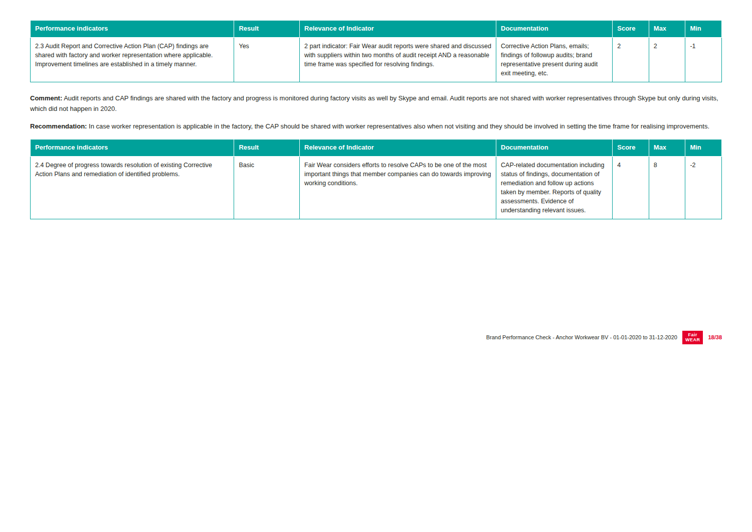| Performance indicators | Result | Relevance of Indicator | Documentation | Score | Max | Min |
| --- | --- | --- | --- | --- | --- | --- |
| 2.3 Audit Report and Corrective Action Plan (CAP) findings are shared with factory and worker representation where applicable. Improvement timelines are established in a timely manner. | Yes | 2 part indicator: Fair Wear audit reports were shared and discussed with suppliers within two months of audit receipt AND a reasonable time frame was specified for resolving findings. | Corrective Action Plans, emails; findings of followup audits; brand representative present during audit exit meeting, etc. | 2 | 2 | -1 |
Comment: Audit reports and CAP findings are shared with the factory and progress is monitored during factory visits as well by Skype and email. Audit reports are not shared with worker representatives through Skype but only during visits, which did not happen in 2020.
Recommendation: In case worker representation is applicable in the factory, the CAP should be shared with worker representatives also when not visiting and they should be involved in setting the time frame for realising improvements.
| Performance indicators | Result | Relevance of Indicator | Documentation | Score | Max | Min |
| --- | --- | --- | --- | --- | --- | --- |
| 2.4 Degree of progress towards resolution of existing Corrective Action Plans and remediation of identified problems. | Basic | Fair Wear considers efforts to resolve CAPs to be one of the most important things that member companies can do towards improving working conditions. | CAP-related documentation including status of findings, documentation of remediation and follow up actions taken by member. Reports of quality assessments. Evidence of understanding relevant issues. | 4 | 8 | -2 |
Brand Performance Check - Anchor Workwear BV - 01-01-2020 to 31-12-2020 Fair
WEAR 18/38